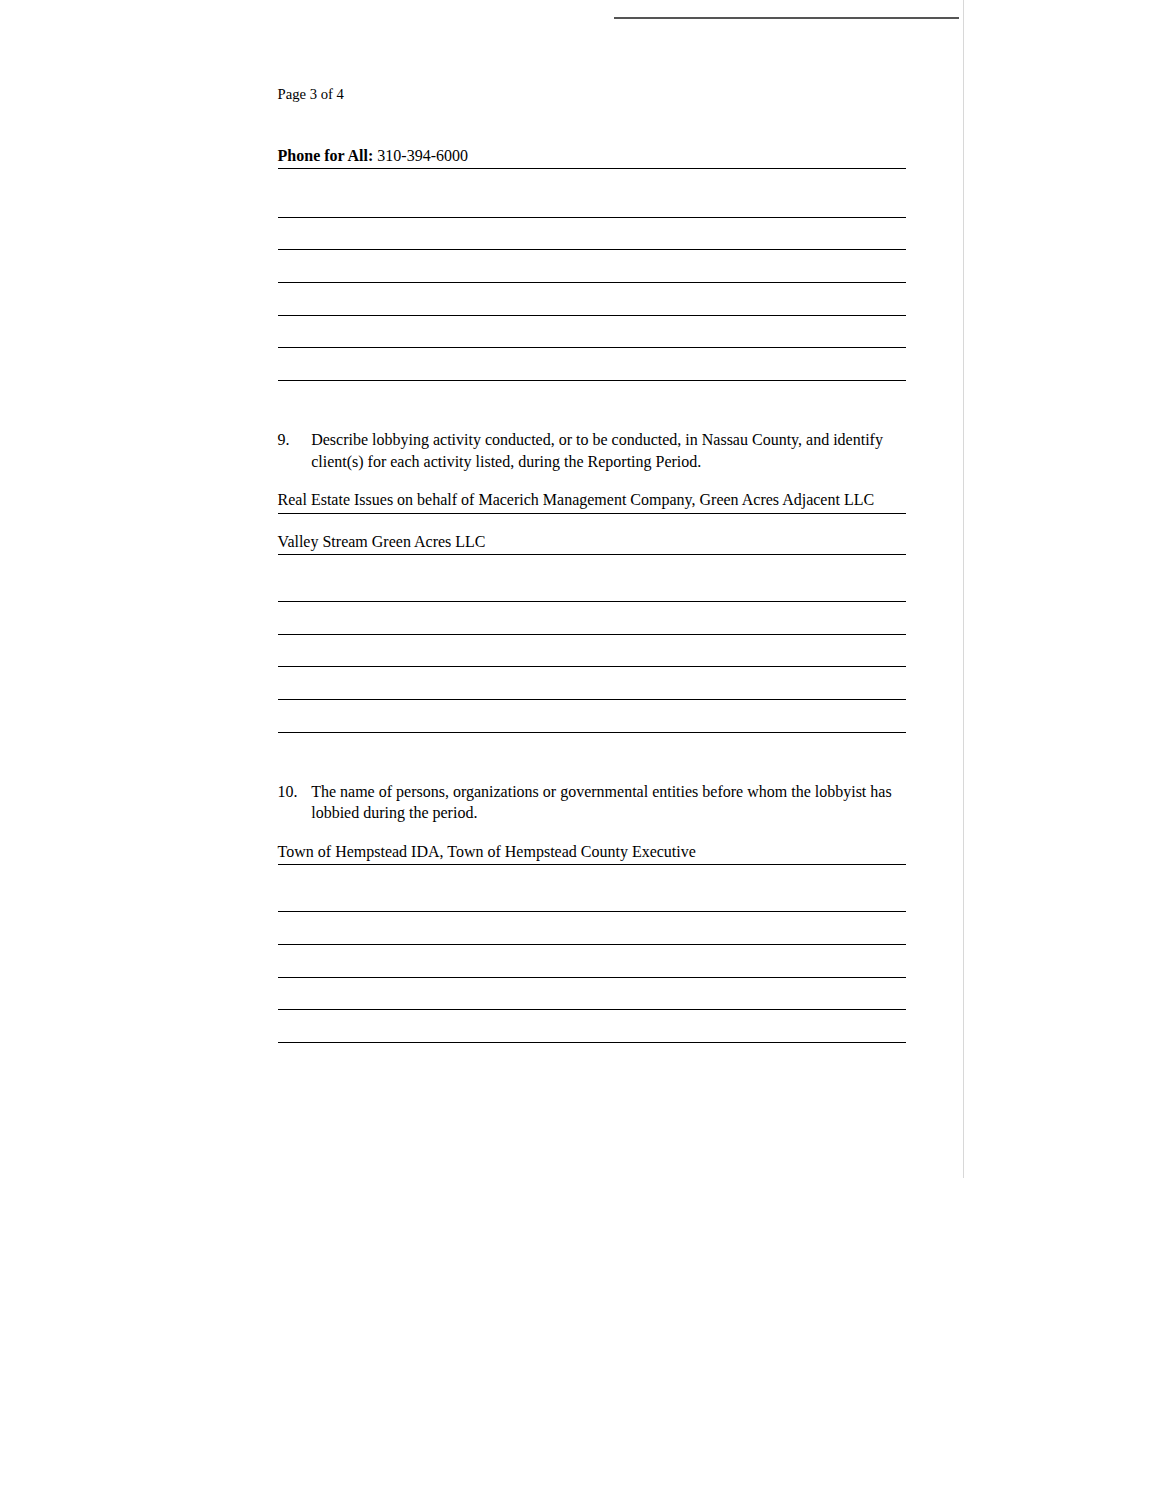Page 3 of 4
Phone for All: 310-394-6000
9. Describe lobbying activity conducted, or to be conducted, in Nassau County, and identify client(s) for each activity listed, during the Reporting Period.
Real Estate Issues on behalf of Macerich Management Company, Green Acres Adjacent LLC
Valley Stream Green Acres LLC
10. The name of persons, organizations or governmental entities before whom the lobbyist has lobbied during the period.
Town of Hempstead IDA, Town of Hempstead County Executive